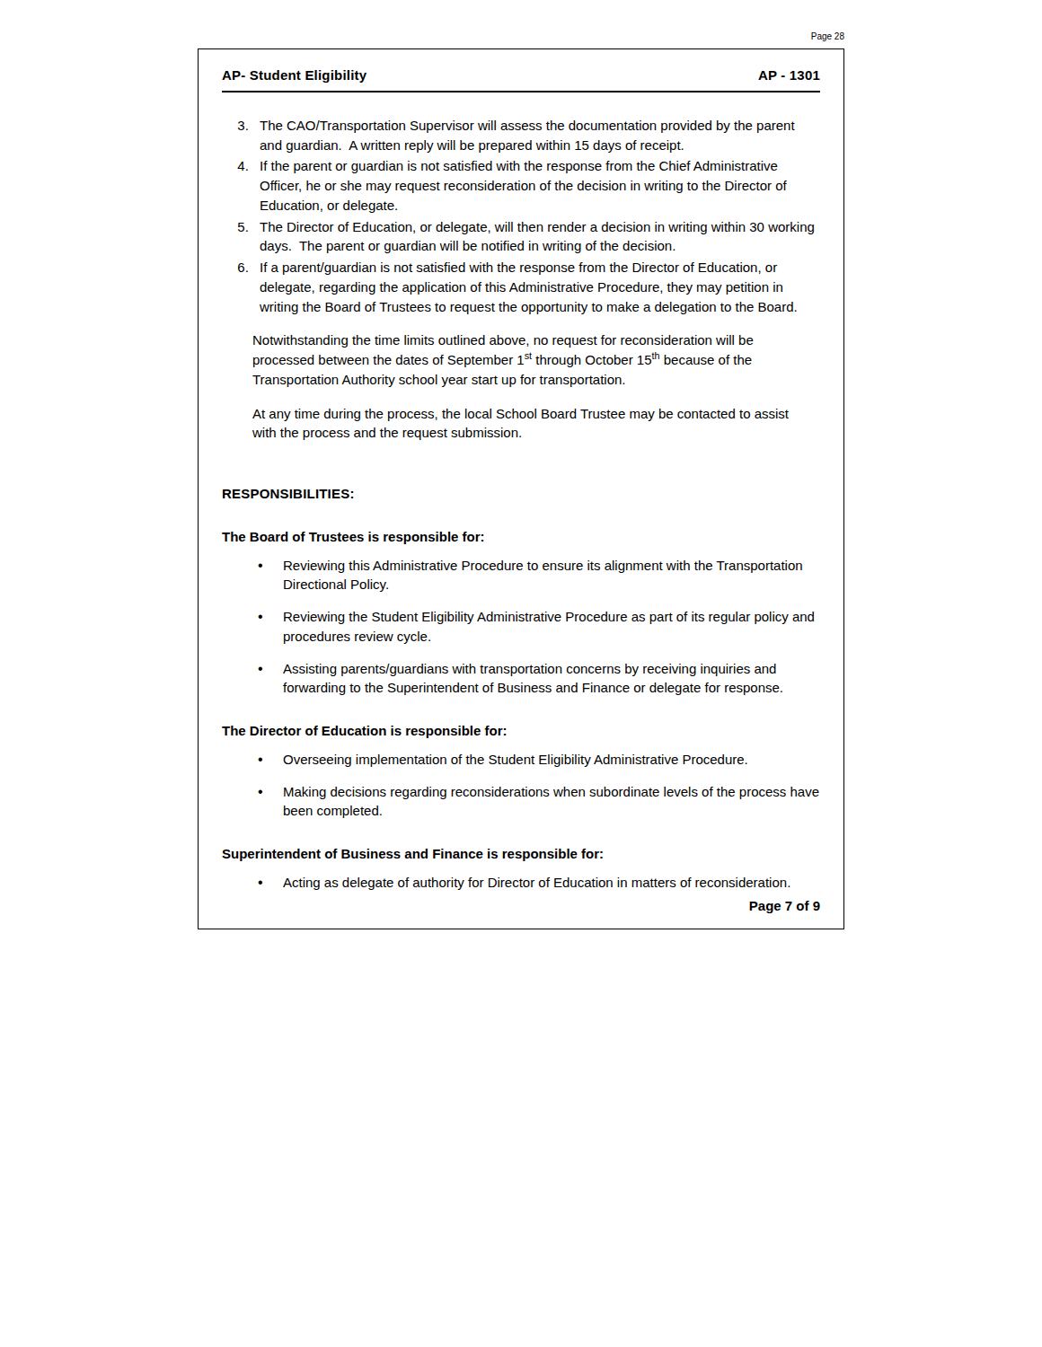Page 28
AP- Student Eligibility AP - 1301
The CAO/Transportation Supervisor will assess the documentation provided by the parent and guardian. A written reply will be prepared within 15 days of receipt.
If the parent or guardian is not satisfied with the response from the Chief Administrative Officer, he or she may request reconsideration of the decision in writing to the Director of Education, or delegate.
The Director of Education, or delegate, will then render a decision in writing within 30 working days. The parent or guardian will be notified in writing of the decision.
If a parent/guardian is not satisfied with the response from the Director of Education, or delegate, regarding the application of this Administrative Procedure, they may petition in writing the Board of Trustees to request the opportunity to make a delegation to the Board.
Notwithstanding the time limits outlined above, no request for reconsideration will be processed between the dates of September 1st through October 15th because of the Transportation Authority school year start up for transportation.
At any time during the process, the local School Board Trustee may be contacted to assist with the process and the request submission.
RESPONSIBILITIES:
The Board of Trustees is responsible for:
Reviewing this Administrative Procedure to ensure its alignment with the Transportation Directional Policy.
Reviewing the Student Eligibility Administrative Procedure as part of its regular policy and procedures review cycle.
Assisting parents/guardians with transportation concerns by receiving inquiries and forwarding to the Superintendent of Business and Finance or delegate for response.
The Director of Education is responsible for:
Overseeing implementation of the Student Eligibility Administrative Procedure.
Making decisions regarding reconsiderations when subordinate levels of the process have been completed.
Superintendent of Business and Finance is responsible for:
Acting as delegate of authority for Director of Education in matters of reconsideration.
Page 7 of 9